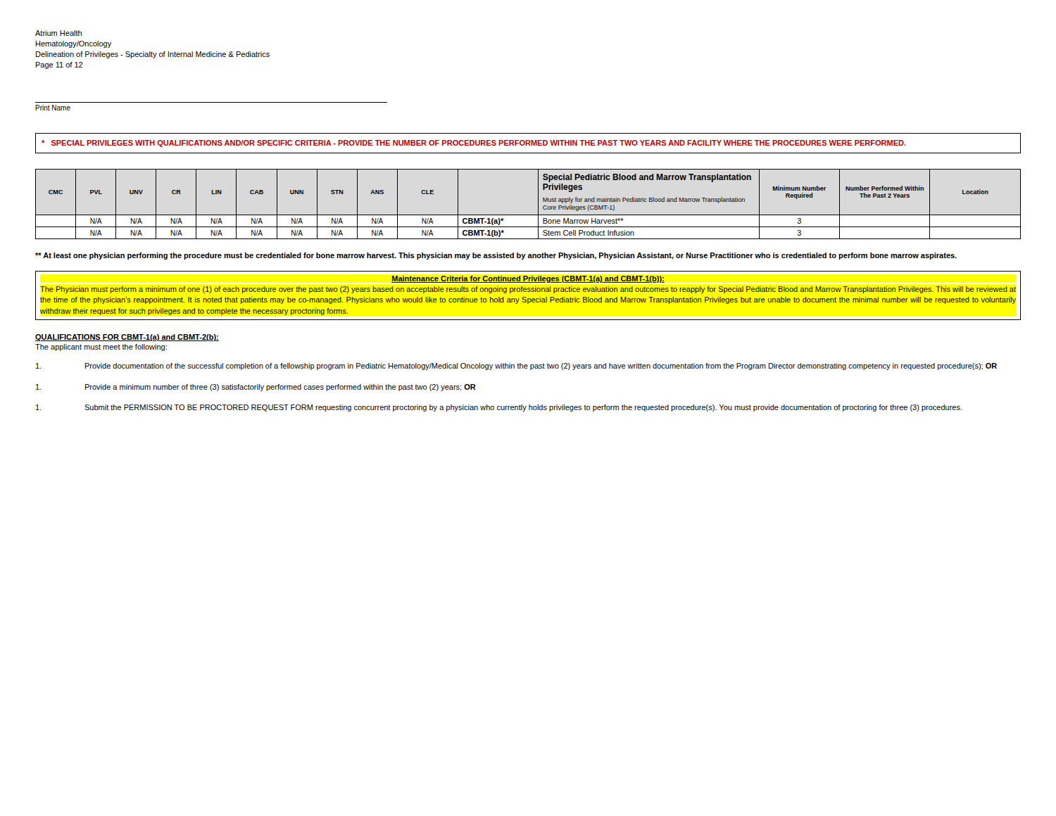Atrium Health
Hematology/Oncology
Delineation of Privileges - Specialty of Internal Medicine & Pediatrics
Page 11 of 12
Print Name
* SPECIAL PRIVILEGES WITH QUALIFICATIONS AND/OR SPECIFIC CRITERIA - PROVIDE THE NUMBER OF PROCEDURES PERFORMED WITHIN THE PAST TWO YEARS AND FACILITY WHERE THE PROCEDURES WERE PERFORMED.
| CMC | PVL | UNV | CR | LIN | CAB | UNN | STN | ANS | CLE | | Special Pediatric Blood and Marrow Transplantation Privileges Must apply for and maintain Pediatric Blood and Marrow Transplantation Core Privileges (CBMT-1) | Minimum Number Required | Number Performed Within The Past 2 Years | Location |
| --- | --- | --- | --- | --- | --- | --- | --- | --- | --- | --- | --- | --- | --- | --- |
| | N/A | N/A | N/A | N/A | N/A | N/A | N/A | N/A | N/A | CBMT-1(a)* | Bone Marrow Harvest** | 3 | | |
| | N/A | N/A | N/A | N/A | N/A | N/A | N/A | N/A | N/A | CBMT-1(b)* | Stem Cell Product Infusion | 3 | | |
** At least one physician performing the procedure must be credentialed for bone marrow harvest. This physician may be assisted by another Physician, Physician Assistant, or Nurse Practitioner who is credentialed to perform bone marrow aspirates.
Maintenance Criteria for Continued Privileges (CBMT-1(a) and CBMT-1(b)):
The Physician must perform a minimum of one (1) of each procedure over the past two (2) years based on acceptable results of ongoing professional practice evaluation and outcomes to reapply for Special Pediatric Blood and Marrow Transplantation Privileges. This will be reviewed at the time of the physician’s reappointment. It is noted that patients may be co-managed. Physicians who would like to continue to hold any Special Pediatric Blood and Marrow Transplantation Privileges but are unable to document the minimal number will be requested to voluntarily withdraw their request for such privileges and to complete the necessary proctoring forms.
QUALIFICATIONS FOR CBMT-1(a) and CBMT-2(b):
The applicant must meet the following:
1. Provide documentation of the successful completion of a fellowship program in Pediatric Hematology/Medical Oncology within the past two (2) years and have written documentation from the Program Director demonstrating competency in requested procedure(s); OR
1. Provide a minimum number of three (3) satisfactorily performed cases performed within the past two (2) years; OR
1. Submit the PERMISSION TO BE PROCTORED REQUEST FORM requesting concurrent proctoring by a physician who currently holds privileges to perform the requested procedure(s). You must provide documentation of proctoring for three (3) procedures.